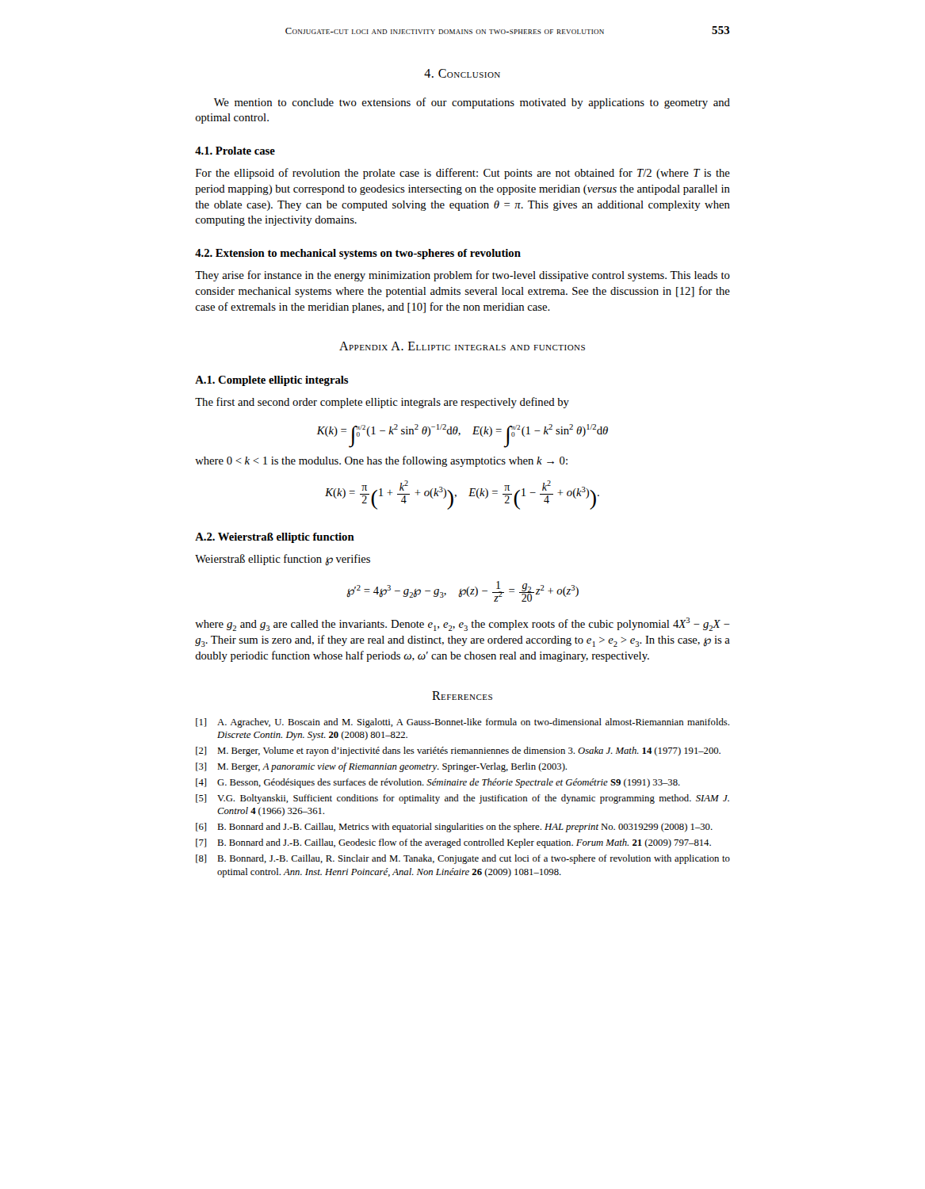Conjugate-cut loci and injectivity domains on two-spheres of revolution 553
4. Conclusion
We mention to conclude two extensions of our computations motivated by applications to geometry and optimal control.
4.1. Prolate case
For the ellipsoid of revolution the prolate case is different: Cut points are not obtained for T/2 (where T is the period mapping) but correspond to geodesics intersecting on the opposite meridian (versus the antipodal parallel in the oblate case). They can be computed solving the equation θ = π. This gives an additional complexity when computing the injectivity domains.
4.2. Extension to mechanical systems on two-spheres of revolution
They arise for instance in the energy minimization problem for two-level dissipative control systems. This leads to consider mechanical systems where the potential admits several local extrema. See the discussion in [12] for the case of extremals in the meridian planes, and [10] for the non meridian case.
Appendix A. Elliptic integrals and functions
A.1. Complete elliptic integrals
The first and second order complete elliptic integrals are respectively defined by
K(k) = ∫π/20(1 − k2 sin2 θ)−1/2dθ, E(k) = ∫π/20(1 − k2 sin2 θ)1/2dθ
where 0 < k < 1 is the modulus. One has the following asymptotics when k → 0:
K(k) = π 2(1 + k24 + o(k3)), E(k) = π 2(1 − k24 + o(k3)).
A.2. Weierstraß elliptic function
Weierstraß elliptic function ℘ verifies
℘′2 = 4℘3 − g2℘ − g3, ℘(z) − 1 z2 = g220 z2 + o(z3)
where g2 and g3 are called the invariants. Denote e1, e2, e3 the complex roots of the cubic polynomial 4X3 − g2X − g3. Their sum is zero and, if they are real and distinct, they are ordered according to e1 > e2 > e3. In this case, ℘ is a doubly periodic function whose half periods ω, ω′ can be chosen real and imaginary, respectively.
References
A. Agrachev, U. Boscain and M. Sigalotti, A Gauss-Bonnet-like formula on two-dimensional almost-Riemannian manifolds. Discrete Contin. Dyn. Syst. 20 (2008) 801–822.
M. Berger, Volume et rayon d’injectivité dans les variétés riemanniennes de dimension 3. Osaka J. Math. 14 (1977) 191–200.
M. Berger, A panoramic view of Riemannian geometry. Springer-Verlag, Berlin (2003).
G. Besson, Géodésiques des surfaces de révolution. Séminaire de Théorie Spectrale et Géométrie S9 (1991) 33–38.
V.G. Boltyanskii, Sufficient conditions for optimality and the justification of the dynamic programming method. SIAM J. Control 4 (1966) 326–361.
B. Bonnard and J.-B. Caillau, Metrics with equatorial singularities on the sphere. HAL preprint No. 00319299 (2008) 1–30.
B. Bonnard and J.-B. Caillau, Geodesic flow of the averaged controlled Kepler equation. Forum Math. 21 (2009) 797–814.
B. Bonnard, J.-B. Caillau, R. Sinclair and M. Tanaka, Conjugate and cut loci of a two-sphere of revolution with application to optimal control. Ann. Inst. Henri Poincaré, Anal. Non Linéaire 26 (2009) 1081–1098.